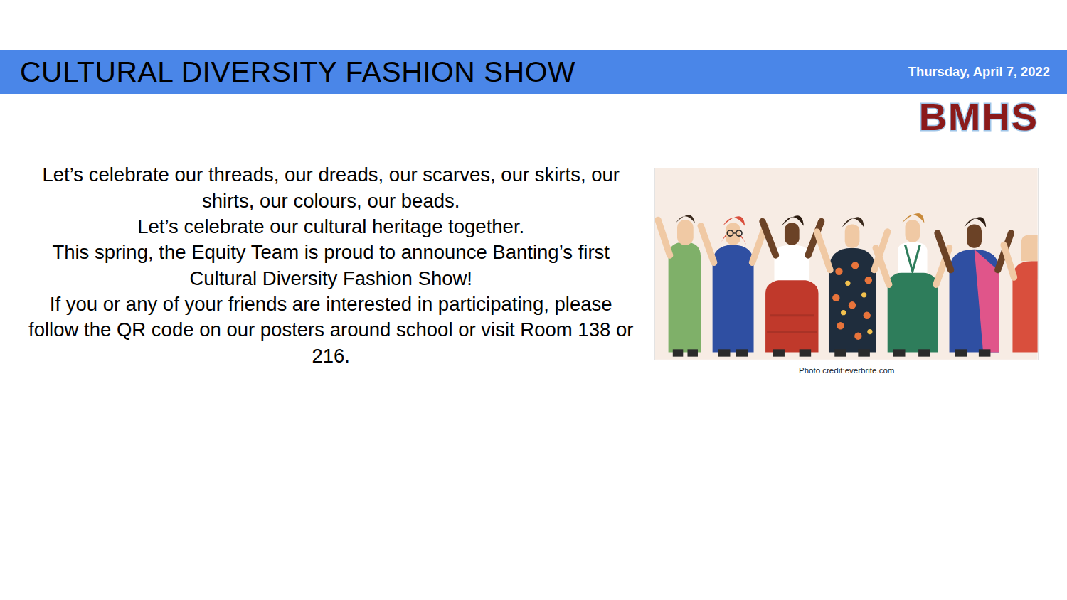CULTURAL DIVERSITY FASHION SHOW
Thursday, April 7, 2022
BMHS
Let’s celebrate our threads, our dreads, our scarves, our skirts, our shirts, our colours, our beads.
Let’s celebrate our cultural heritage together.
This spring, the Equity Team is proud to announce Banting’s first Cultural Diversity Fashion Show!
If you or any of your friends are interested in participating, please follow the QR code on our posters around school or visit Room 138 or 216.
Photo credit:everbrite.com